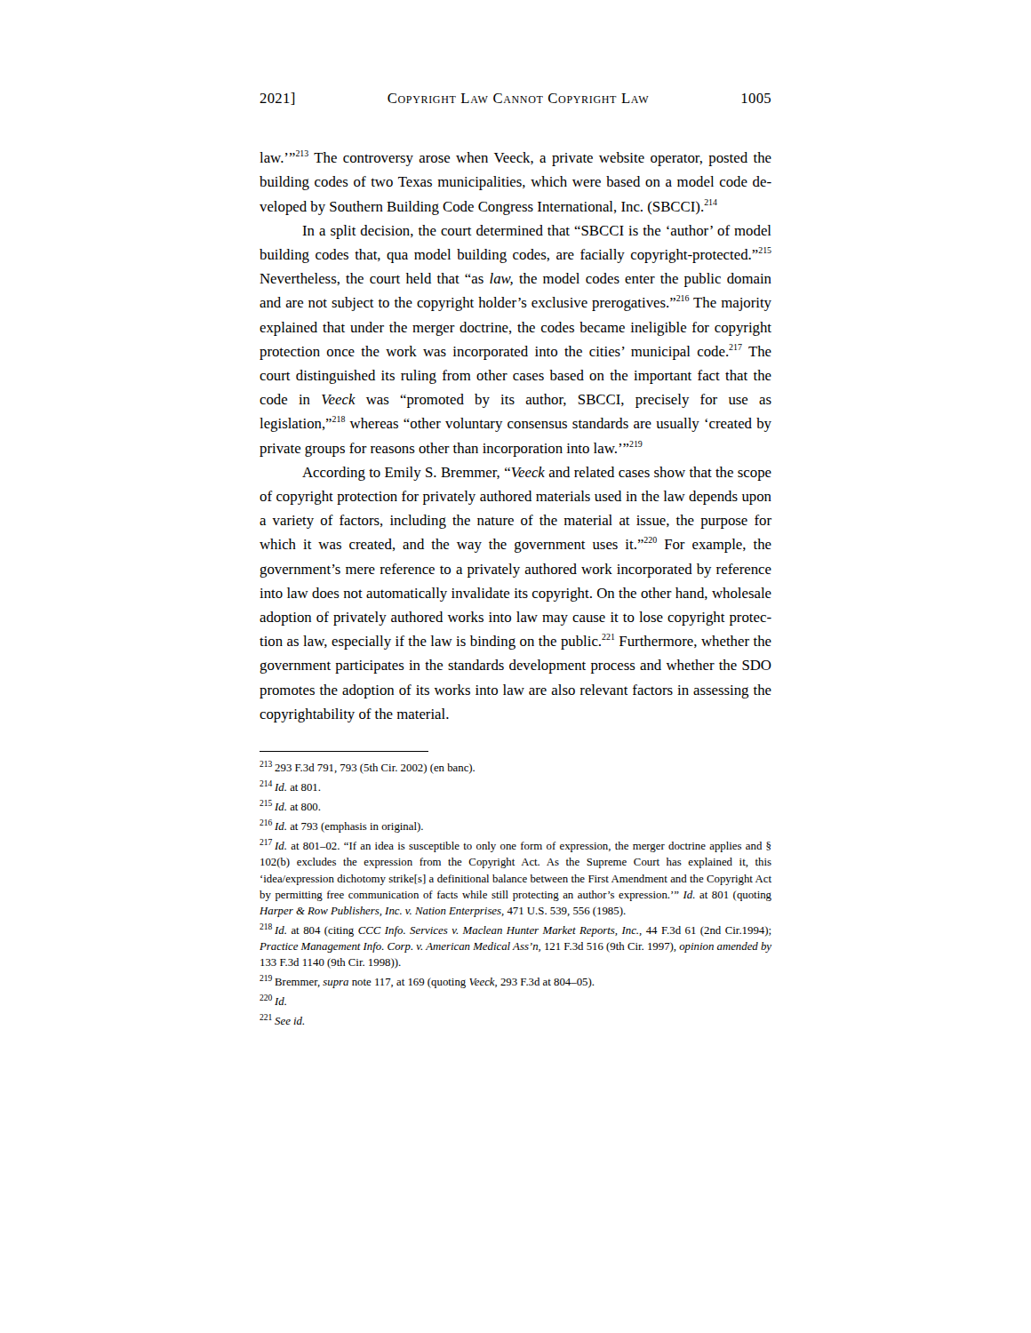2021] Copyright Law Cannot Copyright Law 1005
law.’”213 The controversy arose when Veeck, a private website operator, posted the building codes of two Texas municipalities, which were based on a model code developed by Southern Building Code Congress International, Inc. (SBCCI).214
In a split decision, the court determined that “SBCCI is the ‘author’ of model building codes that, qua model building codes, are facially copyright-protected.”215 Nevertheless, the court held that “as law, the model codes enter the public domain and are not subject to the copyright holder’s exclusive prerogatives.”216 The majority explained that under the merger doctrine, the codes became ineligible for copyright protection once the work was incorporated into the cities’ municipal code.217 The court distinguished its ruling from other cases based on the important fact that the code in Veeck was “promoted by its author, SBCCI, precisely for use as legislation,”218 whereas “other voluntary consensus standards are usually ‘created by private groups for reasons other than incorporation into law.’”219
According to Emily S. Bremmer, “Veeck and related cases show that the scope of copyright protection for privately authored materials used in the law depends upon a variety of factors, including the nature of the material at issue, the purpose for which it was created, and the way the government uses it.”220 For example, the government’s mere reference to a privately authored work incorporated by reference into law does not automatically invalidate its copyright. On the other hand, wholesale adoption of privately authored works into law may cause it to lose copyright protection as law, especially if the law is binding on the public.221 Furthermore, whether the government participates in the standards development process and whether the SDO promotes the adoption of its works into law are also relevant factors in assessing the copyrightability of the material.
213293 F.3d 791, 793 (5th Cir. 2002) (en banc).
214 Id. at 801.
215 Id. at 800.
216 Id. at 793 (emphasis in original).
217 Id. at 801–02. “If an idea is susceptible to only one form of expression, the merger doctrine applies and § 102(b) excludes the expression from the Copyright Act. As the Supreme Court has explained it, this ‘idea/expression dichotomy strike[s] a definitional balance between the First Amendment and the Copyright Act by permitting free communication of facts while still protecting an author’s expression.’” Id. at 801 (quoting Harper & Row Publishers, Inc. v. Nation Enterprises, 471 U.S. 539, 556 (1985).
218 Id. at 804 (citing CCC Info. Services v. Maclean Hunter Market Reports, Inc., 44 F.3d 61 (2nd Cir.1994); Practice Management Info. Corp. v. American Medical Ass’n, 121 F.3d 516 (9th Cir. 1997), opinion amended by 133 F.3d 1140 (9th Cir. 1998)).
219 Bremmer, supra note 117, at 169 (quoting Veeck, 293 F.3d at 804–05).
220 Id.
221 See id.